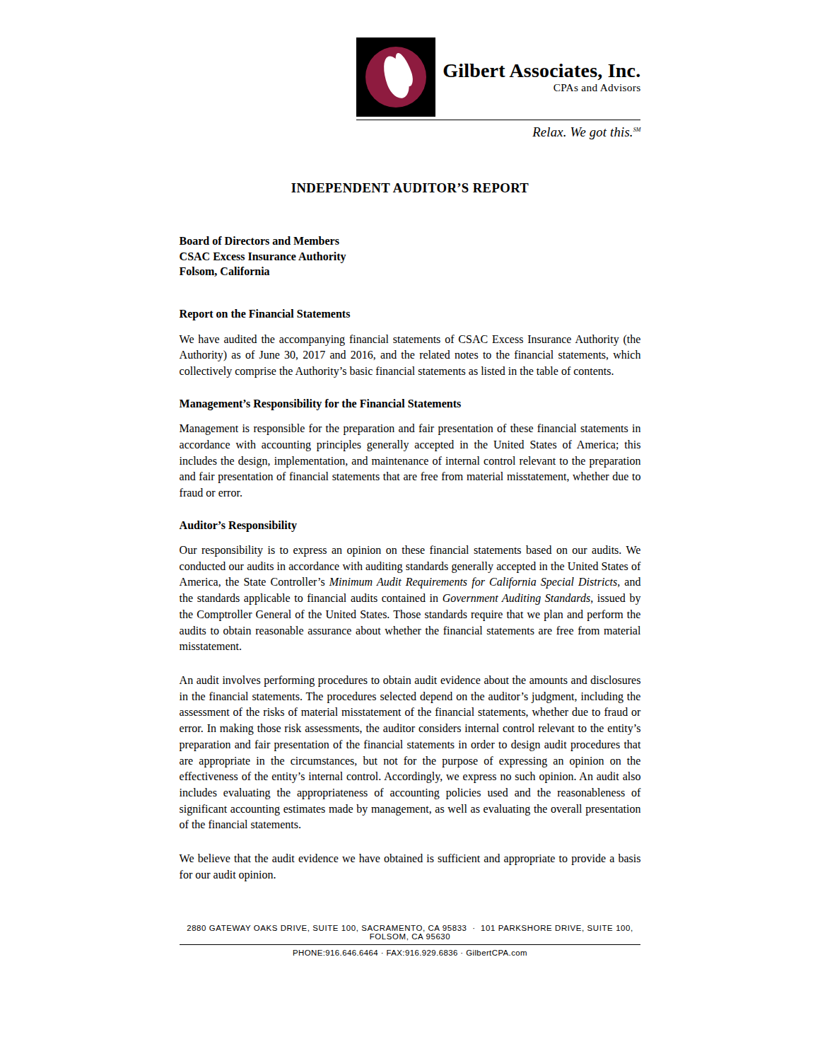Gilbert Associates, Inc.
CPAs and Advisors
Relax. We got this.SM
INDEPENDENT AUDITOR’S REPORT
Board of Directors and Members
CSAC Excess Insurance Authority
Folsom, California
Report on the Financial Statements
We have audited the accompanying financial statements of CSAC Excess Insurance Authority (the Authority) as of June 30, 2017 and 2016, and the related notes to the financial statements, which collectively comprise the Authority’s basic financial statements as listed in the table of contents.
Management’s Responsibility for the Financial Statements
Management is responsible for the preparation and fair presentation of these financial statements in accordance with accounting principles generally accepted in the United States of America; this includes the design, implementation, and maintenance of internal control relevant to the preparation and fair presentation of financial statements that are free from material misstatement, whether due to fraud or error.
Auditor’s Responsibility
Our responsibility is to express an opinion on these financial statements based on our audits. We conducted our audits in accordance with auditing standards generally accepted in the United States of America, the State Controller’s Minimum Audit Requirements for California Special Districts, and the standards applicable to financial audits contained in Government Auditing Standards, issued by the Comptroller General of the United States. Those standards require that we plan and perform the audits to obtain reasonable assurance about whether the financial statements are free from material misstatement.
An audit involves performing procedures to obtain audit evidence about the amounts and disclosures in the financial statements. The procedures selected depend on the auditor’s judgment, including the assessment of the risks of material misstatement of the financial statements, whether due to fraud or error. In making those risk assessments, the auditor considers internal control relevant to the entity’s preparation and fair presentation of the financial statements in order to design audit procedures that are appropriate in the circumstances, but not for the purpose of expressing an opinion on the effectiveness of the entity’s internal control. Accordingly, we express no such opinion. An audit also includes evaluating the appropriateness of accounting policies used and the reasonableness of significant accounting estimates made by management, as well as evaluating the overall presentation of the financial statements.
We believe that the audit evidence we have obtained is sufficient and appropriate to provide a basis for our audit opinion.
2880 GATEWAY OAKS DRIVE, SUITE 100, SACRAMENTO, CA 95833 · 101 PARKSHORE DRIVE, SUITE 100, FOLSOM, CA 95630
PHONE:916.646.6464 · FAX:916.929.6836 · GilbertCPA.com